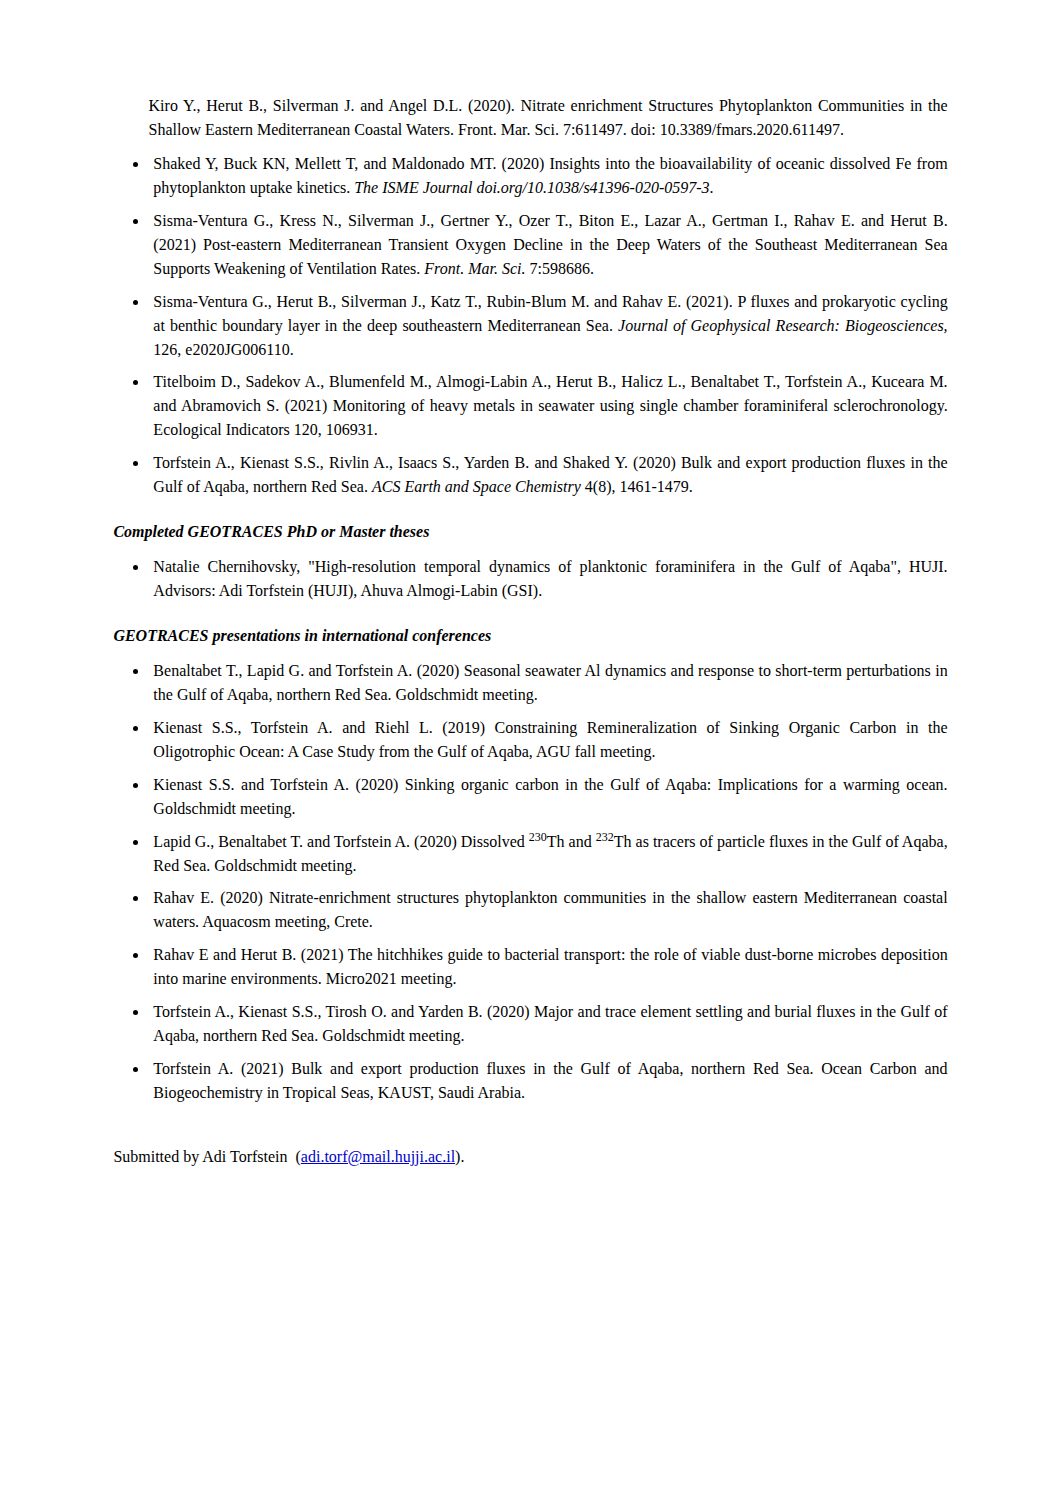Kiro Y., Herut B., Silverman J. and Angel D.L. (2020). Nitrate enrichment Structures Phytoplankton Communities in the Shallow Eastern Mediterranean Coastal Waters. Front. Mar. Sci. 7:611497. doi: 10.3389/fmars.2020.611497.
Shaked Y, Buck KN, Mellett T, and Maldonado MT. (2020) Insights into the bioavailability of oceanic dissolved Fe from phytoplankton uptake kinetics. The ISME Journal doi.org/10.1038/s41396-020-0597-3.
Sisma-Ventura G., Kress N., Silverman J., Gertner Y., Ozer T., Biton E., Lazar A., Gertman I., Rahav E. and Herut B. (2021) Post-eastern Mediterranean Transient Oxygen Decline in the Deep Waters of the Southeast Mediterranean Sea Supports Weakening of Ventilation Rates. Front. Mar. Sci. 7:598686.
Sisma-Ventura G., Herut B., Silverman J., Katz T., Rubin-Blum M. and Rahav E. (2021). P fluxes and prokaryotic cycling at benthic boundary layer in the deep southeastern Mediterranean Sea. Journal of Geophysical Research: Biogeosciences, 126, e2020JG006110.
Titelboim D., Sadekov A., Blumenfeld M., Almogi-Labin A., Herut B., Halicz L., Benaltabet T., Torfstein A., Kuceara M. and Abramovich S. (2021) Monitoring of heavy metals in seawater using single chamber foraminiferal sclerochronology. Ecological Indicators 120, 106931.
Torfstein A., Kienast S.S., Rivlin A., Isaacs S., Yarden B. and Shaked Y. (2020) Bulk and export production fluxes in the Gulf of Aqaba, northern Red Sea. ACS Earth and Space Chemistry 4(8), 1461-1479.
Completed GEOTRACES PhD or Master theses
Natalie Chernihovsky, "High-resolution temporal dynamics of planktonic foraminifera in the Gulf of Aqaba", HUJI. Advisors: Adi Torfstein (HUJI), Ahuva Almogi-Labin (GSI).
GEOTRACES presentations in international conferences
Benaltabet T., Lapid G. and Torfstein A. (2020) Seasonal seawater Al dynamics and response to short-term perturbations in the Gulf of Aqaba, northern Red Sea. Goldschmidt meeting.
Kienast S.S., Torfstein A. and Riehl L. (2019) Constraining Remineralization of Sinking Organic Carbon in the Oligotrophic Ocean: A Case Study from the Gulf of Aqaba, AGU fall meeting.
Kienast S.S. and Torfstein A. (2020) Sinking organic carbon in the Gulf of Aqaba: Implications for a warming ocean. Goldschmidt meeting.
Lapid G., Benaltabet T. and Torfstein A. (2020) Dissolved 230Th and 232Th as tracers of particle fluxes in the Gulf of Aqaba, Red Sea. Goldschmidt meeting.
Rahav E. (2020) Nitrate-enrichment structures phytoplankton communities in the shallow eastern Mediterranean coastal waters. Aquacosm meeting, Crete.
Rahav E and Herut B. (2021) The hitchhikes guide to bacterial transport: the role of viable dust-borne microbes deposition into marine environments. Micro2021 meeting.
Torfstein A., Kienast S.S., Tirosh O. and Yarden B. (2020) Major and trace element settling and burial fluxes in the Gulf of Aqaba, northern Red Sea. Goldschmidt meeting.
Torfstein A. (2021) Bulk and export production fluxes in the Gulf of Aqaba, northern Red Sea. Ocean Carbon and Biogeochemistry in Tropical Seas, KAUST, Saudi Arabia.
Submitted by Adi Torfstein (adi.torf@mail.hujji.ac.il).